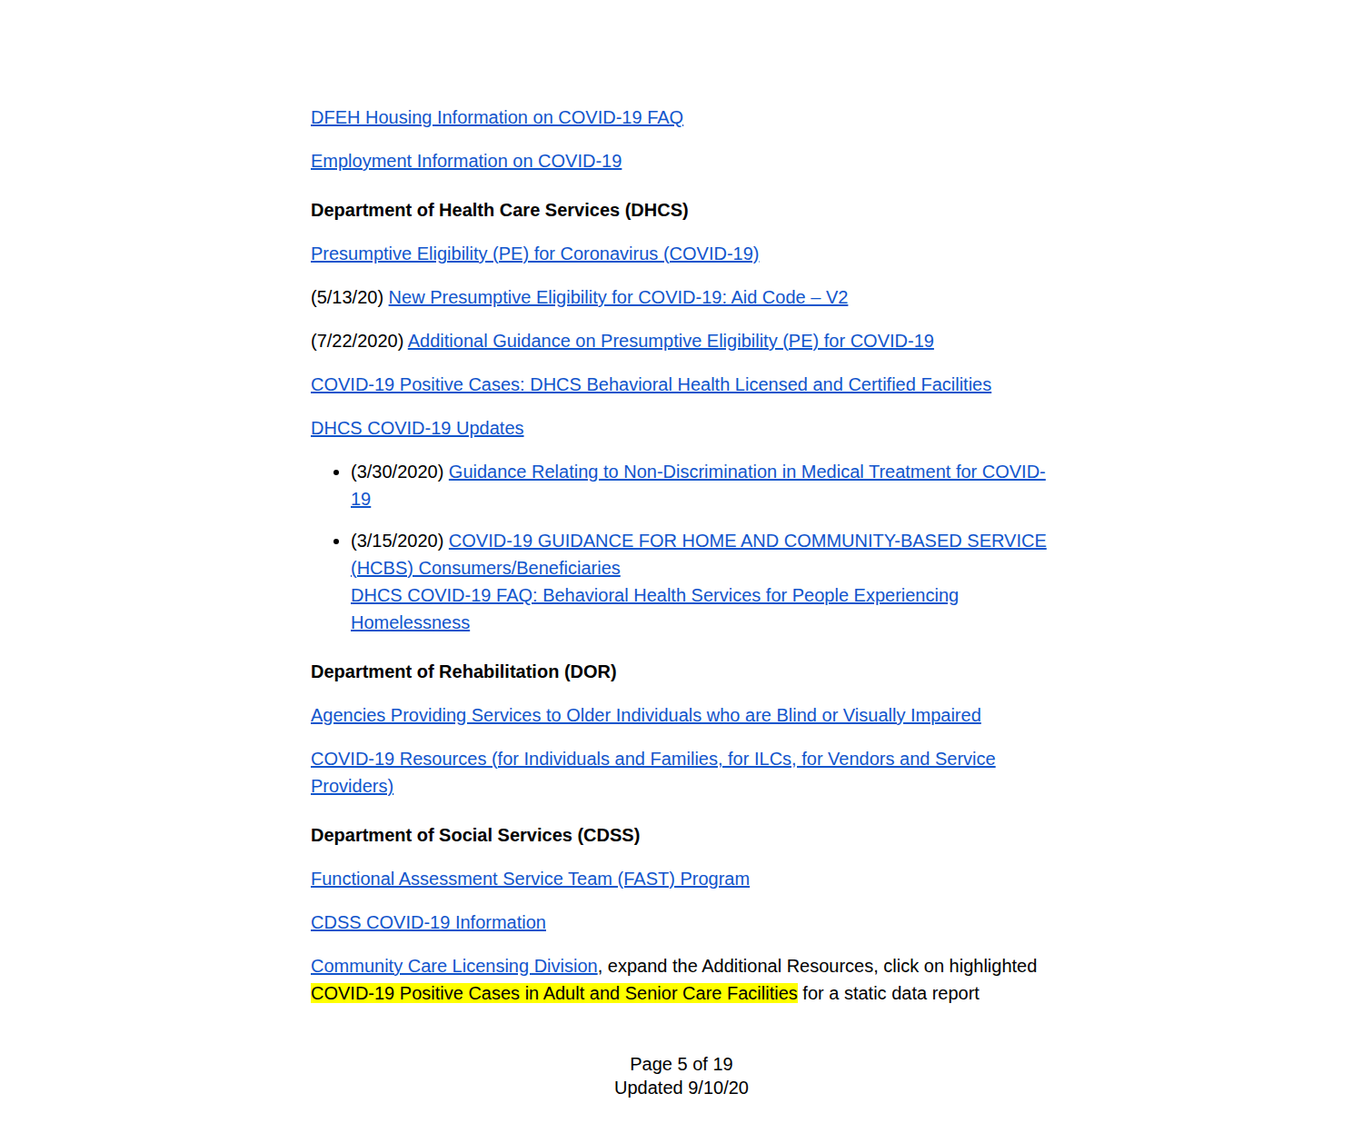DFEH Housing Information on COVID-19 FAQ
Employment Information on COVID-19
Department of Health Care Services (DHCS)
Presumptive Eligibility (PE) for Coronavirus (COVID-19)
(5/13/20) New Presumptive Eligibility for COVID-19: Aid Code – V2
(7/22/2020) Additional Guidance on Presumptive Eligibility (PE) for COVID-19
COVID-19 Positive Cases: DHCS Behavioral Health Licensed and Certified Facilities
DHCS COVID-19 Updates
(3/30/2020) Guidance Relating to Non-Discrimination in Medical Treatment for COVID-19
(3/15/2020) COVID-19 GUIDANCE FOR HOME AND COMMUNITY-BASED SERVICE (HCBS) Consumers/Beneficiaries
DHCS COVID-19 FAQ: Behavioral Health Services for People Experiencing Homelessness
Department of Rehabilitation (DOR)
Agencies Providing Services to Older Individuals who are Blind or Visually Impaired
COVID-19 Resources (for Individuals and Families, for ILCs, for Vendors and Service Providers)
Department of Social Services (CDSS)
Functional Assessment Service Team (FAST) Program
CDSS COVID-19 Information
Community Care Licensing Division, expand the Additional Resources, click on highlighted COVID-19 Positive Cases in Adult and Senior Care Facilities for a static data report
Page 5 of 19
Updated 9/10/20